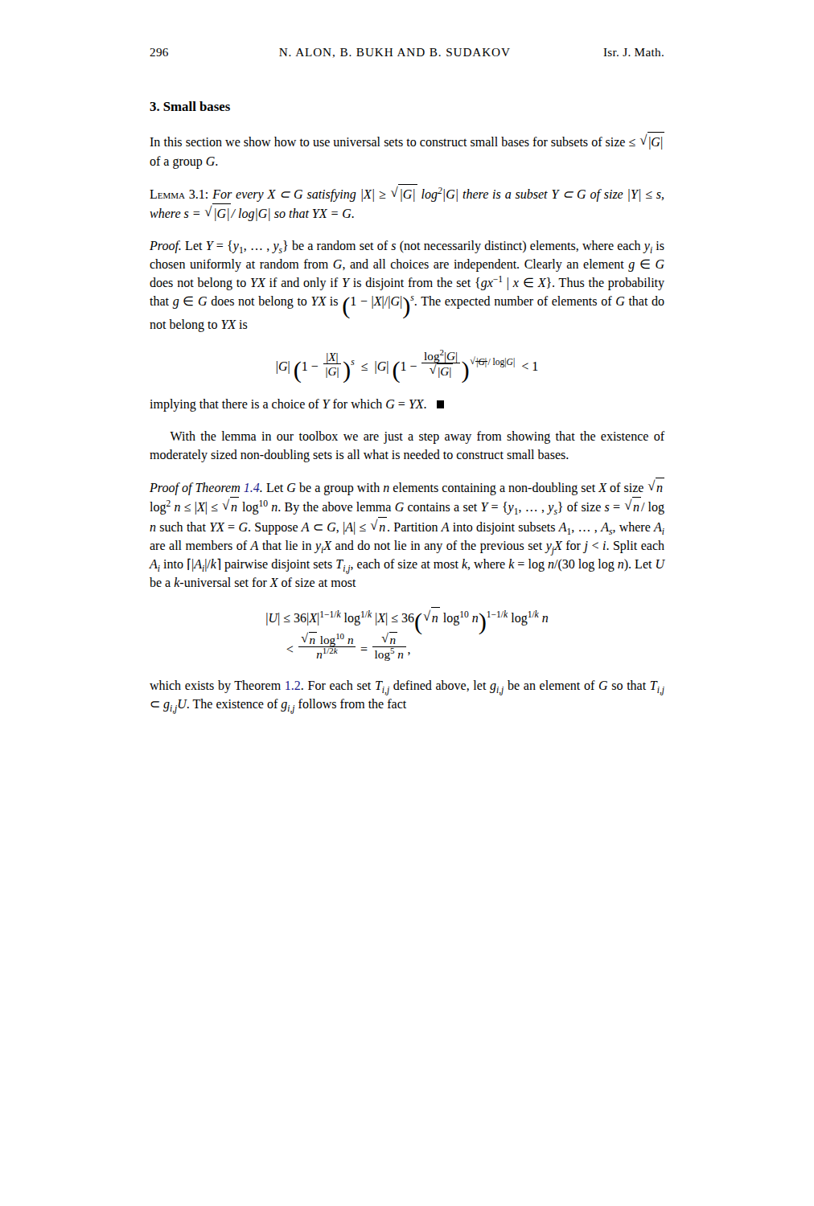296
N. ALON, B. BUKH AND B. SUDAKOV
Isr. J. Math.
3. Small bases
In this section we show how to use universal sets to construct small bases for subsets of size ≤ |G| of a group G.
Lemma 3.1: For every X ⊂ G satisfying |X| ≥ |G| log2|G| there is a subset Y ⊂ G of size |Y| ≤ s, where s = |G|/ log|G| so that YX = G.
Proof. Let Y = {y1, … , ys} be a random set of s (not necessarily distinct) elements, where each yi is chosen uniformly at random from G, and all choices are independent. Clearly an element g ∈ G does not belong to YX if and only if Y is disjoint from the set {gx−1 | x ∈ X}. Thus the probability that g ∈ G does not belong to YX is (1 − |X|/|G|)s. The expected number of elements of G that do not belong to YX is
|G| (1 − |X||G|)s ≤ |G| (1 − log2|G||G|)|G|/ log|G| < 1
implying that there is a choice of Y for which G = YX.
With the lemma in our toolbox we are just a step away from showing that the existence of moderately sized non-doubling sets is all what is needed to construct small bases.
Proof of Theorem 1.4. Let G be a group with n elements containing a non-doubling set X of size n log2 n ≤ |X| ≤ n log10 n. By the above lemma G contains a set Y = {y1, … , ys} of size s = n/ log n such that YX = G. Suppose A ⊂ G, |A| ≤ n. Partition A into disjoint subsets A1, … , As, where Ai are all members of A that lie in yiX and do not lie in any of the previous set yjX for j < i. Split each Ai into ⌈|Ai|/k⌉ pairwise disjoint sets Ti,j, each of size at most k, where k = log n/(30 log log n). Let U be a k-universal set for X of size at most
|U| ≤ 36|X|1−1/k log1/k |X| ≤ 36(n log10 n)1−1/k log1/k n < n log10 n n1/2k = nlog5 n,
which exists by Theorem 1.2. For each set Ti,j defined above, let gi,j be an element of G so that Ti,j ⊂ gi,jU. The existence of gi,j follows from the fact